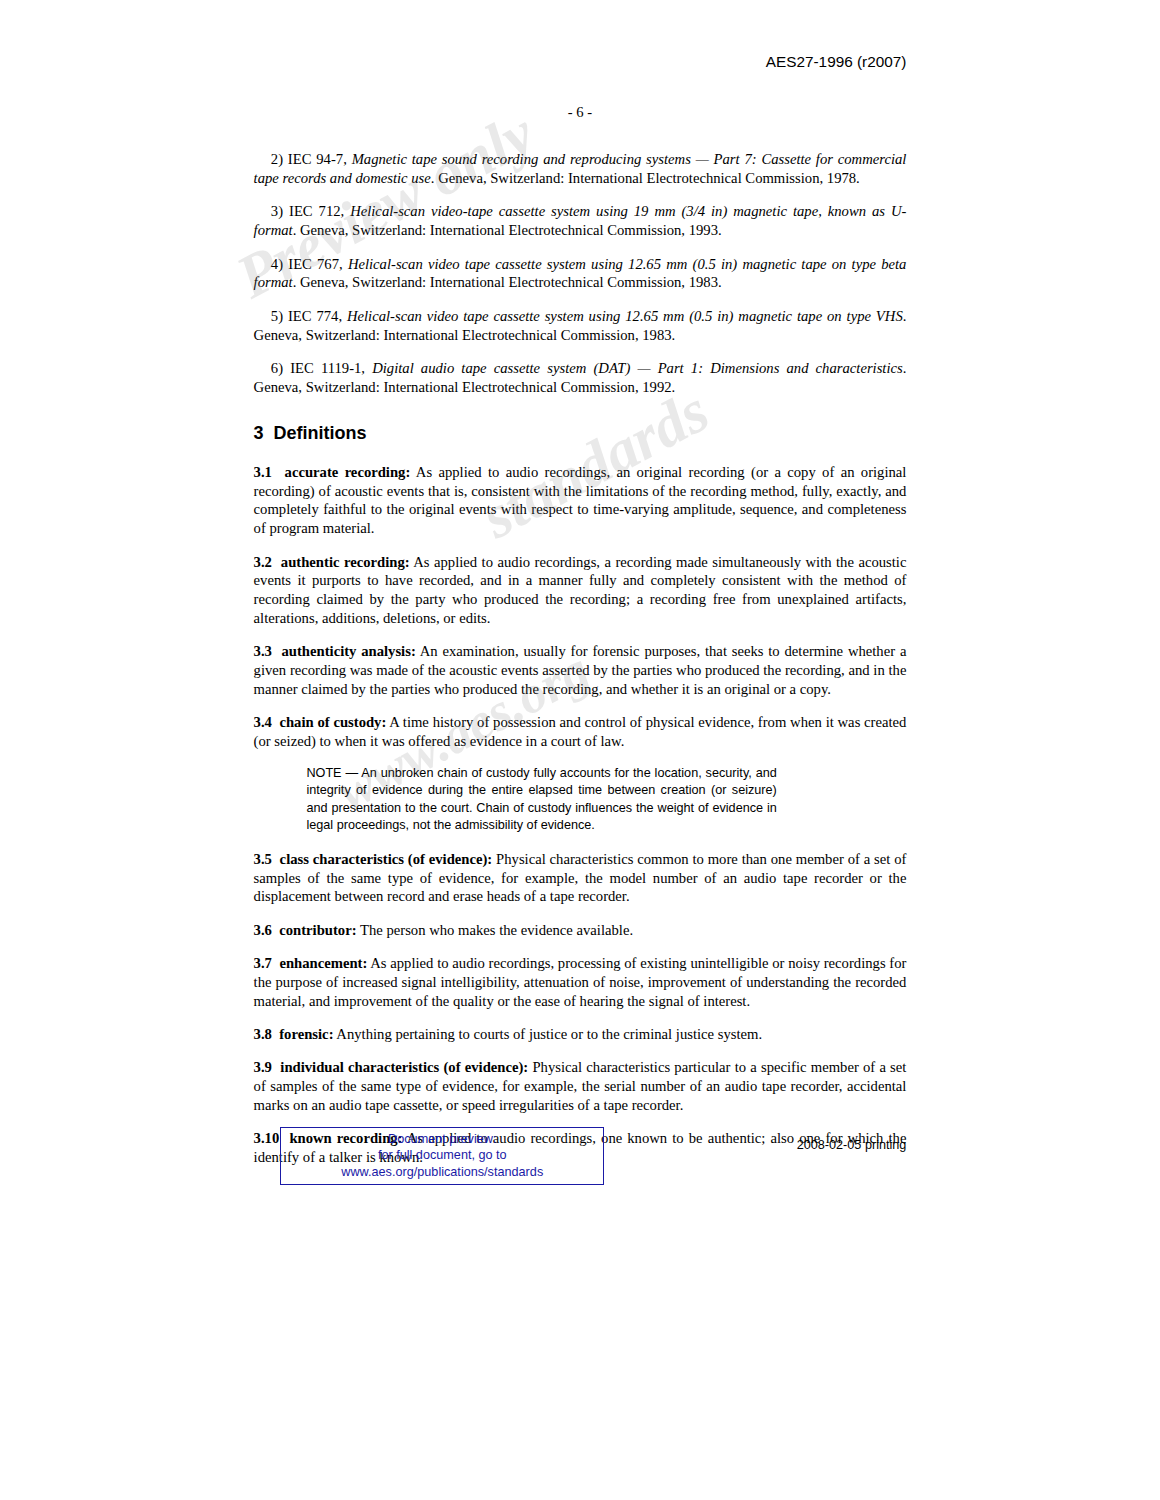Preview only
standards
www.aes.org
AES27-1996 (r2007)
- 6 -
2) IEC 94-7, Magnetic tape sound recording and reproducing systems — Part 7: Cassette for commercial tape records and domestic use. Geneva, Switzerland: International Electrotechnical Commission, 1978.
3) IEC 712, Helical-scan video-tape cassette system using 19 mm (3/4 in) magnetic tape, known as U-format. Geneva, Switzerland: International Electrotechnical Commission, 1993.
4) IEC 767, Helical-scan video tape cassette system using 12.65 mm (0.5 in) magnetic tape on type beta format. Geneva, Switzerland: International Electrotechnical Commission, 1983.
5) IEC 774, Helical-scan video tape cassette system using 12.65 mm (0.5 in) magnetic tape on type VHS. Geneva, Switzerland: International Electrotechnical Commission, 1983.
6) IEC 1119-1, Digital audio tape cassette system (DAT) — Part 1: Dimensions and characteristics. Geneva, Switzerland: International Electrotechnical Commission, 1992.
3 Definitions
3.1 accurate recording: As applied to audio recordings, an original recording (or a copy of an original recording) of acoustic events that is, consistent with the limitations of the recording method, fully, exactly, and completely faithful to the original events with respect to time-varying amplitude, sequence, and completeness of program material.
3.2 authentic recording: As applied to audio recordings, a recording made simultaneously with the acoustic events it purports to have recorded, and in a manner fully and completely consistent with the method of recording claimed by the party who produced the recording; a recording free from unexplained artifacts, alterations, additions, deletions, or edits.
3.3 authenticity analysis: An examination, usually for forensic purposes, that seeks to determine whether a given recording was made of the acoustic events asserted by the parties who produced the recording, and in the manner claimed by the parties who produced the recording, and whether it is an original or a copy.
3.4 chain of custody: A time history of possession and control of physical evidence, from when it was created (or seized) to when it was offered as evidence in a court of law.
NOTE — An unbroken chain of custody fully accounts for the location, security, and integrity of evidence during the entire elapsed time between creation (or seizure) and presentation to the court. Chain of custody influences the weight of evidence in legal proceedings, not the admissibility of evidence.
3.5 class characteristics (of evidence): Physical characteristics common to more than one member of a set of samples of the same type of evidence, for example, the model number of an audio tape recorder or the displacement between record and erase heads of a tape recorder.
3.6 contributor: The person who makes the evidence available.
3.7 enhancement: As applied to audio recordings, processing of existing unintelligible or noisy recordings for the purpose of increased signal intelligibility, attenuation of noise, improvement of understanding the recorded material, and improvement of the quality or the ease of hearing the signal of interest.
3.8 forensic: Anything pertaining to courts of justice or to the criminal justice system.
3.9 individual characteristics (of evidence): Physical characteristics particular to a specific member of a set of samples of the same type of evidence, for example, the serial number of an audio tape recorder, accidental marks on an audio tape cassette, or speed irregularities of a tape recorder.
3.10 known recording: As applied to audio recordings, one known to be authentic; also one for which the identify of a talker is known.
Document preview:
for full document, go to
www.aes.org/publications/standards
2008-02-05 printing